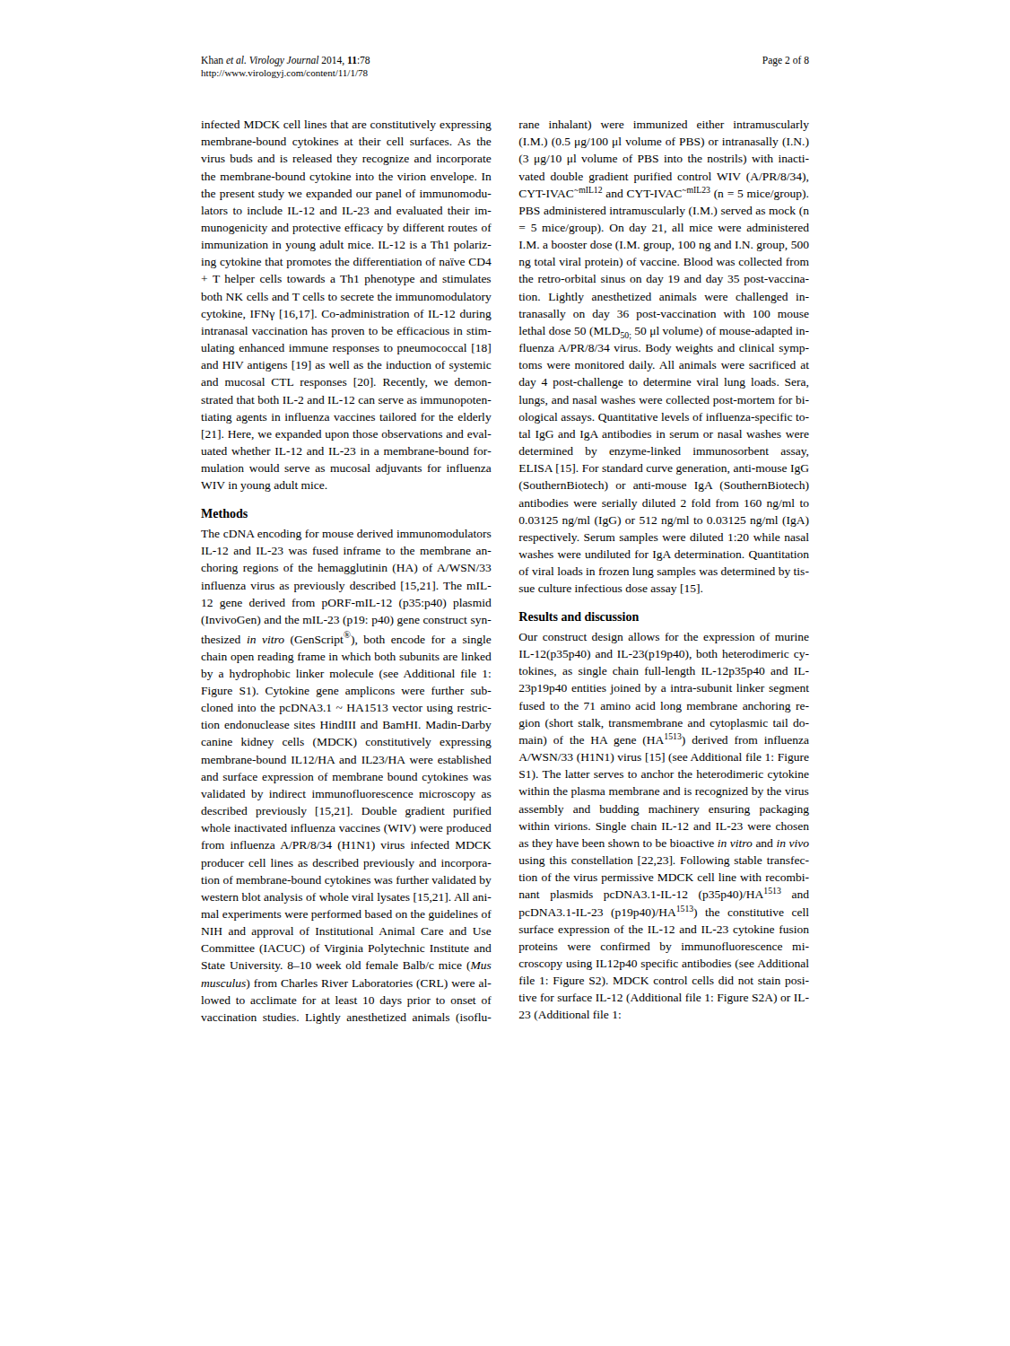Khan et al. Virology Journal 2014, 11:78
http://www.virologyj.com/content/11/1/78
Page 2 of 8
infected MDCK cell lines that are constitutively expressing membrane-bound cytokines at their cell surfaces. As the virus buds and is released they recognize and incorporate the membrane-bound cytokine into the virion envelope. In the present study we expanded our panel of immunomodulators to include IL-12 and IL-23 and evaluated their immunogenicity and protective efficacy by different routes of immunization in young adult mice. IL-12 is a Th1 polarizing cytokine that promotes the differentiation of naïve CD4 + T helper cells towards a Th1 phenotype and stimulates both NK cells and T cells to secrete the immunomodulatory cytokine, IFNγ [16,17]. Co-administration of IL-12 during intranasal vaccination has proven to be efficacious in stimulating enhanced immune responses to pneumococcal [18] and HIV antigens [19] as well as the induction of systemic and mucosal CTL responses [20]. Recently, we demonstrated that both IL-2 and IL-12 can serve as immunopotentiating agents in influenza vaccines tailored for the elderly [21]. Here, we expanded upon those observations and evaluated whether IL-12 and IL-23 in a membrane-bound formulation would serve as mucosal adjuvants for influenza WIV in young adult mice.
Methods
The cDNA encoding for mouse derived immunomodulators IL-12 and IL-23 was fused inframe to the membrane anchoring regions of the hemagglutinin (HA) of A/WSN/33 influenza virus as previously described [15,21]. The mIL-12 gene derived from pORF-mIL-12 (p35:p40) plasmid (InvivoGen) and the mIL-23 (p19: p40) gene construct synthesized in vitro (GenScript®), both encode for a single chain open reading frame in which both subunits are linked by a hydrophobic linker molecule (see Additional file 1: Figure S1). Cytokine gene amplicons were further subcloned into the pcDNA3.1 ~ HA1513 vector using restriction endonuclease sites HindIII and BamHI. Madin-Darby canine kidney cells (MDCK) constitutively expressing membrane-bound IL12/HA and IL23/HA were established and surface expression of membrane bound cytokines was validated by indirect immunofluorescence microscopy as described previously [15,21]. Double gradient purified whole inactivated influenza vaccines (WIV) were produced from influenza A/PR/8/34 (H1N1) virus infected MDCK producer cell lines as described previously and incorporation of membrane-bound cytokines was further validated by western blot analysis of whole viral lysates [15,21]. All animal experiments were performed based on the guidelines of NIH and approval of Institutional Animal Care and Use Committee (IACUC) of Virginia Polytechnic Institute and State University. 8–10 week old female Balb/c mice (Mus musculus) from Charles River Laboratories (CRL) were allowed to acclimate for at least 10 days prior to onset of vaccination studies. Lightly anesthetized animals (isoflurane inhalant) were immunized either intramuscularly (I.M.) (0.5 μg/100 μl volume of PBS) or intranasally (I.N.) (3 μg/10 μl volume of PBS into the nostrils) with inactivated double gradient purified control WIV (A/PR/8/34), CYT-IVAC~mIL12 and CYT-IVAC~mIL23 (n = 5 mice/group). PBS administered intramuscularly (I.M.) served as mock (n = 5 mice/group). On day 21, all mice were administered I.M. a booster dose (I.M. group, 100 ng and I.N. group, 500 ng total viral protein) of vaccine. Blood was collected from the retro-orbital sinus on day 19 and day 35 post-vaccination. Lightly anesthetized animals were challenged intranasally on day 36 post-vaccination with 100 mouse lethal dose 50 (MLD50; 50 μl volume) of mouse-adapted influenza A/PR/8/34 virus. Body weights and clinical symptoms were monitored daily. All animals were sacrificed at day 4 post-challenge to determine viral lung loads. Sera, lungs, and nasal washes were collected post-mortem for biological assays. Quantitative levels of influenza-specific total IgG and IgA antibodies in serum or nasal washes were determined by enzyme-linked immunosorbent assay, ELISA [15]. For standard curve generation, anti-mouse IgG (SouthernBiotech) or anti-mouse IgA (SouthernBiotech) antibodies were serially diluted 2 fold from 160 ng/ml to 0.03125 ng/ml (IgG) or 512 ng/ml to 0.03125 ng/ml (IgA) respectively. Serum samples were diluted 1:20 while nasal washes were undiluted for IgA determination. Quantitation of viral loads in frozen lung samples was determined by tissue culture infectious dose assay [15].
Results and discussion
Our construct design allows for the expression of murine IL-12(p35p40) and IL-23(p19p40), both heterodimeric cytokines, as single chain full-length IL-12p35p40 and IL-23p19p40 entities joined by a intra-subunit linker segment fused to the 71 amino acid long membrane anchoring region (short stalk, transmembrane and cytoplasmic tail domain) of the HA gene (HA1513) derived from influenza A/WSN/33 (H1N1) virus [15] (see Additional file 1: Figure S1). The latter serves to anchor the heterodimeric cytokine within the plasma membrane and is recognized by the virus assembly and budding machinery ensuring packaging within virions. Single chain IL-12 and IL-23 were chosen as they have been shown to be bioactive in vitro and in vivo using this constellation [22,23]. Following stable transfection of the virus permissive MDCK cell line with recombinant plasmids pcDNA3.1-IL-12 (p35p40)/HA1513 and pcDNA3.1-IL-23 (p19p40)/HA1513) the constitutive cell surface expression of the IL-12 and IL-23 cytokine fusion proteins were confirmed by immunofluorescence microscopy using IL12p40 specific antibodies (see Additional file 1: Figure S2). MDCK control cells did not stain positive for surface IL-12 (Additional file 1: Figure S2A) or IL-23 (Additional file 1: